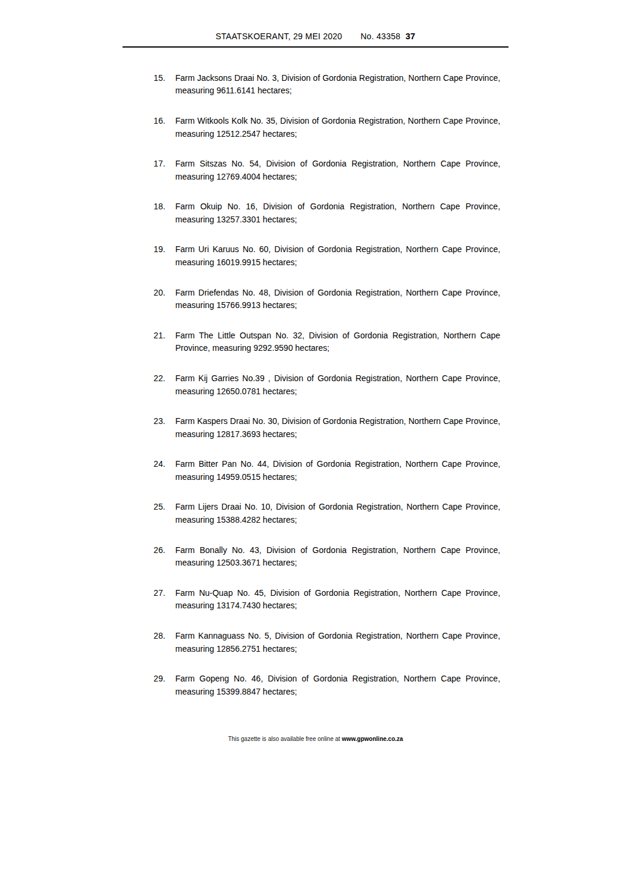STAATSKOERANT, 29 MEI 2020 No. 43358 37
15. Farm Jacksons Draai No. 3, Division of Gordonia Registration, Northern Cape Province, measuring 9611.6141 hectares;
16. Farm Witkools Kolk No. 35, Division of Gordonia Registration, Northern Cape Province, measuring 12512.2547 hectares;
17. Farm Sitszas No. 54, Division of Gordonia Registration, Northern Cape Province, measuring 12769.4004 hectares;
18. Farm Okuip No. 16, Division of Gordonia Registration, Northern Cape Province, measuring 13257.3301 hectares;
19. Farm Uri Karuus No. 60, Division of Gordonia Registration, Northern Cape Province, measuring 16019.9915 hectares;
20. Farm Driefendas No. 48, Division of Gordonia Registration, Northern Cape Province, measuring 15766.9913 hectares;
21. Farm The Little Outspan No. 32, Division of Gordonia Registration, Northern Cape Province, measuring 9292.9590 hectares;
22. Farm Kij Garries No.39 , Division of Gordonia Registration, Northern Cape Province, measuring 12650.0781 hectares;
23. Farm Kaspers Draai No. 30, Division of Gordonia Registration, Northern Cape Province, measuring 12817.3693 hectares;
24. Farm Bitter Pan No. 44, Division of Gordonia Registration, Northern Cape Province, measuring 14959.0515 hectares;
25. Farm Lijers Draai No. 10, Division of Gordonia Registration, Northern Cape Province, measuring 15388.4282 hectares;
26. Farm Bonally No. 43, Division of Gordonia Registration, Northern Cape Province, measuring 12503.3671 hectares;
27. Farm Nu-Quap No. 45, Division of Gordonia Registration, Northern Cape Province, measuring 13174.7430 hectares;
28. Farm Kannaguass No. 5, Division of Gordonia Registration, Northern Cape Province, measuring 12856.2751 hectares;
29. Farm Gopeng No. 46, Division of Gordonia Registration, Northern Cape Province, measuring 15399.8847 hectares;
This gazette is also available free online at www.gpwonline.co.za